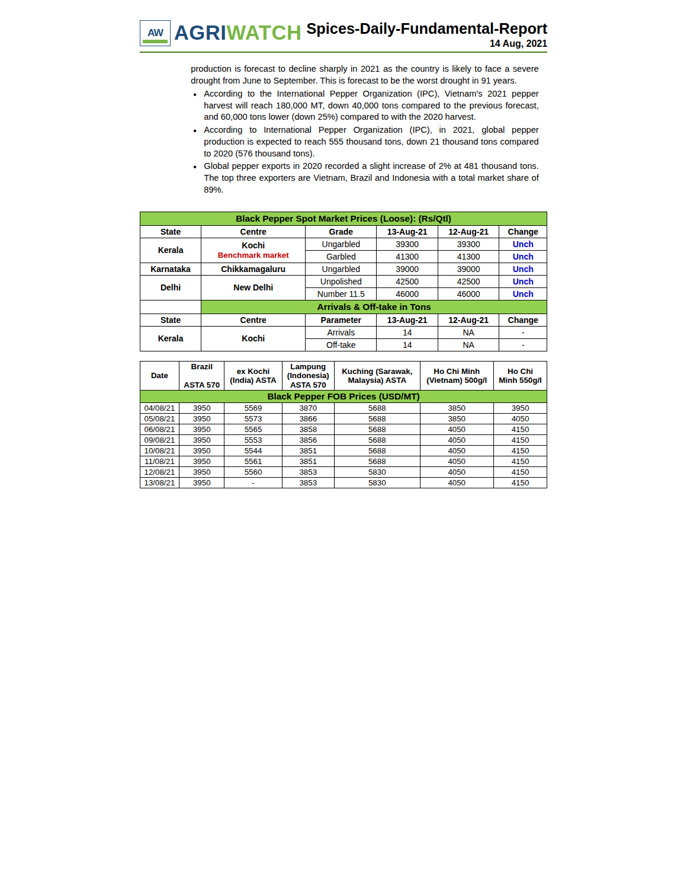AW
AGRIWATCH
Spices-Daily-Fundamental-Report
14 Aug, 2021
production is forecast to decline sharply in 2021 as the country is likely to face a severe drought from June to September. This is forecast to be the worst drought in 91 years.
According to the International Pepper Organization (IPC), Vietnam's 2021 pepper harvest will reach 180,000 MT, down 40,000 tons compared to the previous forecast, and 60,000 tons lower (down 25%) compared to with the 2020 harvest.
According to International Pepper Organization (IPC), in 2021, global pepper production is expected to reach 555 thousand tons, down 21 thousand tons compared to 2020 (576 thousand tons).
Global pepper exports in 2020 recorded a slight increase of 2% at 481 thousand tons. The top three exporters are Vietnam, Brazil and Indonesia with a total market share of 89%.
| Black Pepper Spot Market Prices (Loose): (Rs/Qtl) |
| State | Centre | Grade | 13-Aug-21 | 12-Aug-21 | Change |
| Kerala | Kochi Benchmark market | Ungarbled | 39300 | 39300 | Unch |
| Garbled | 41300 | 41300 | Unch |
| Karnataka | Chikkamagaluru | Ungarbled | 39000 | 39000 | Unch |
| Delhi | New Delhi | Unpolished | 42500 | 42500 | Unch |
| Number 11.5 | 46000 | 46000 | Unch |
| | Arrivals & Off-take in Tons |
| State | Centre | Parameter | 13-Aug-21 | 12-Aug-21 | Change |
| Kerala | Kochi | Arrivals | 14 | NA | - |
| Off-take | 14 | NA | - |
| Black Pepper FOB Prices (USD/MT) |
| Date | Brazil ASTA 570 | ex Kochi (India) ASTA | Lampung (Indonesia) ASTA 570 | Kuching (Sarawak, Malaysia) ASTA | Ho Chi Minh (Vietnam) 500g/l | Ho Chi Minh 550g/l |
| 04/08/21 | 3950 | 5569 | 3870 | 5688 | 3850 | 3950 |
| 05/08/21 | 3950 | 5573 | 3866 | 5688 | 3850 | 4050 |
| 06/08/21 | 3950 | 5565 | 3858 | 5688 | 4050 | 4150 |
| 09/08/21 | 3950 | 5553 | 3856 | 5688 | 4050 | 4150 |
| 10/08/21 | 3950 | 5544 | 3851 | 5688 | 4050 | 4150 |
| 11/08/21 | 3950 | 5561 | 3851 | 5688 | 4050 | 4150 |
| 12/08/21 | 3950 | 5560 | 3853 | 5830 | 4050 | 4150 |
| 13/08/21 | 3950 | - | 3853 | 5830 | 4050 | 4150 |